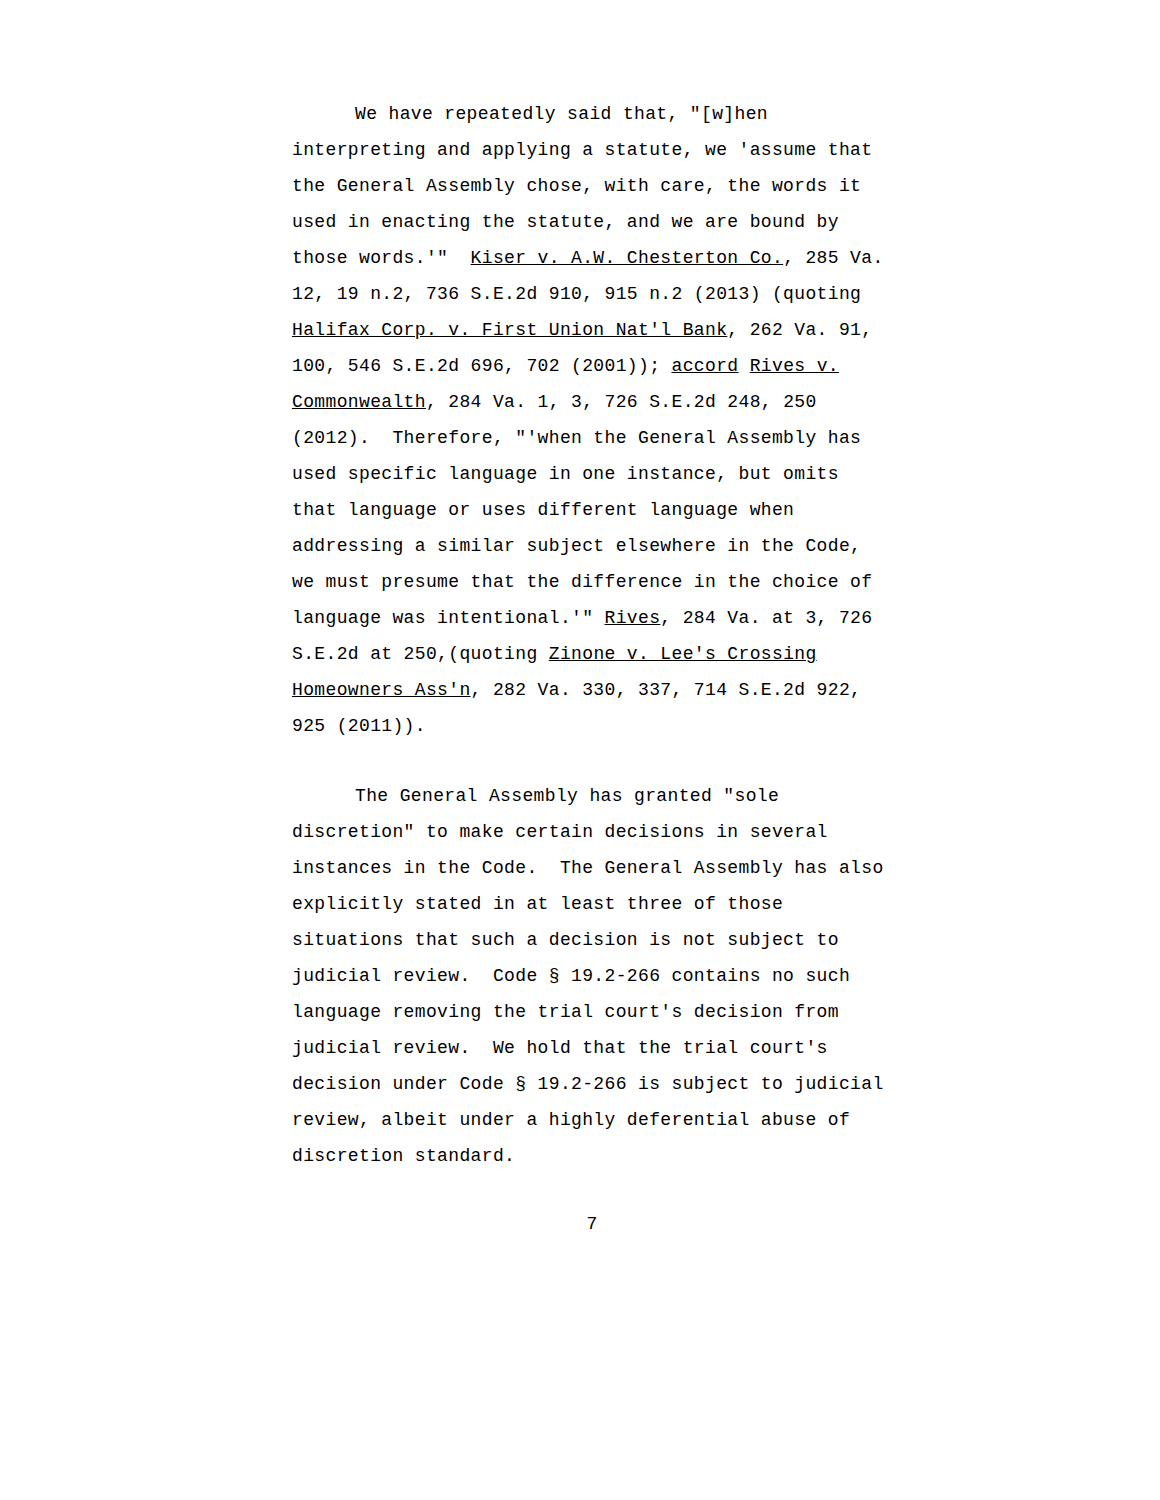We have repeatedly said that, "[w]hen interpreting and applying a statute, we 'assume that the General Assembly chose, with care, the words it used in enacting the statute, and we are bound by those words.'" Kiser v. A.W. Chesterton Co., 285 Va. 12, 19 n.2, 736 S.E.2d 910, 915 n.2 (2013) (quoting Halifax Corp. v. First Union Nat'l Bank, 262 Va. 91, 100, 546 S.E.2d 696, 702 (2001)); accord Rives v. Commonwealth, 284 Va. 1, 3, 726 S.E.2d 248, 250 (2012). Therefore, "'when the General Assembly has used specific language in one instance, but omits that language or uses different language when addressing a similar subject elsewhere in the Code, we must presume that the difference in the choice of language was intentional.'" Rives, 284 Va. at 3, 726 S.E.2d at 250,(quoting Zinone v. Lee's Crossing Homeowners Ass'n, 282 Va. 330, 337, 714 S.E.2d 922, 925 (2011)).
The General Assembly has granted "sole discretion" to make certain decisions in several instances in the Code. The General Assembly has also explicitly stated in at least three of those situations that such a decision is not subject to judicial review. Code § 19.2-266 contains no such language removing the trial court's decision from judicial review. We hold that the trial court's decision under Code § 19.2-266 is subject to judicial review, albeit under a highly deferential abuse of discretion standard.
7